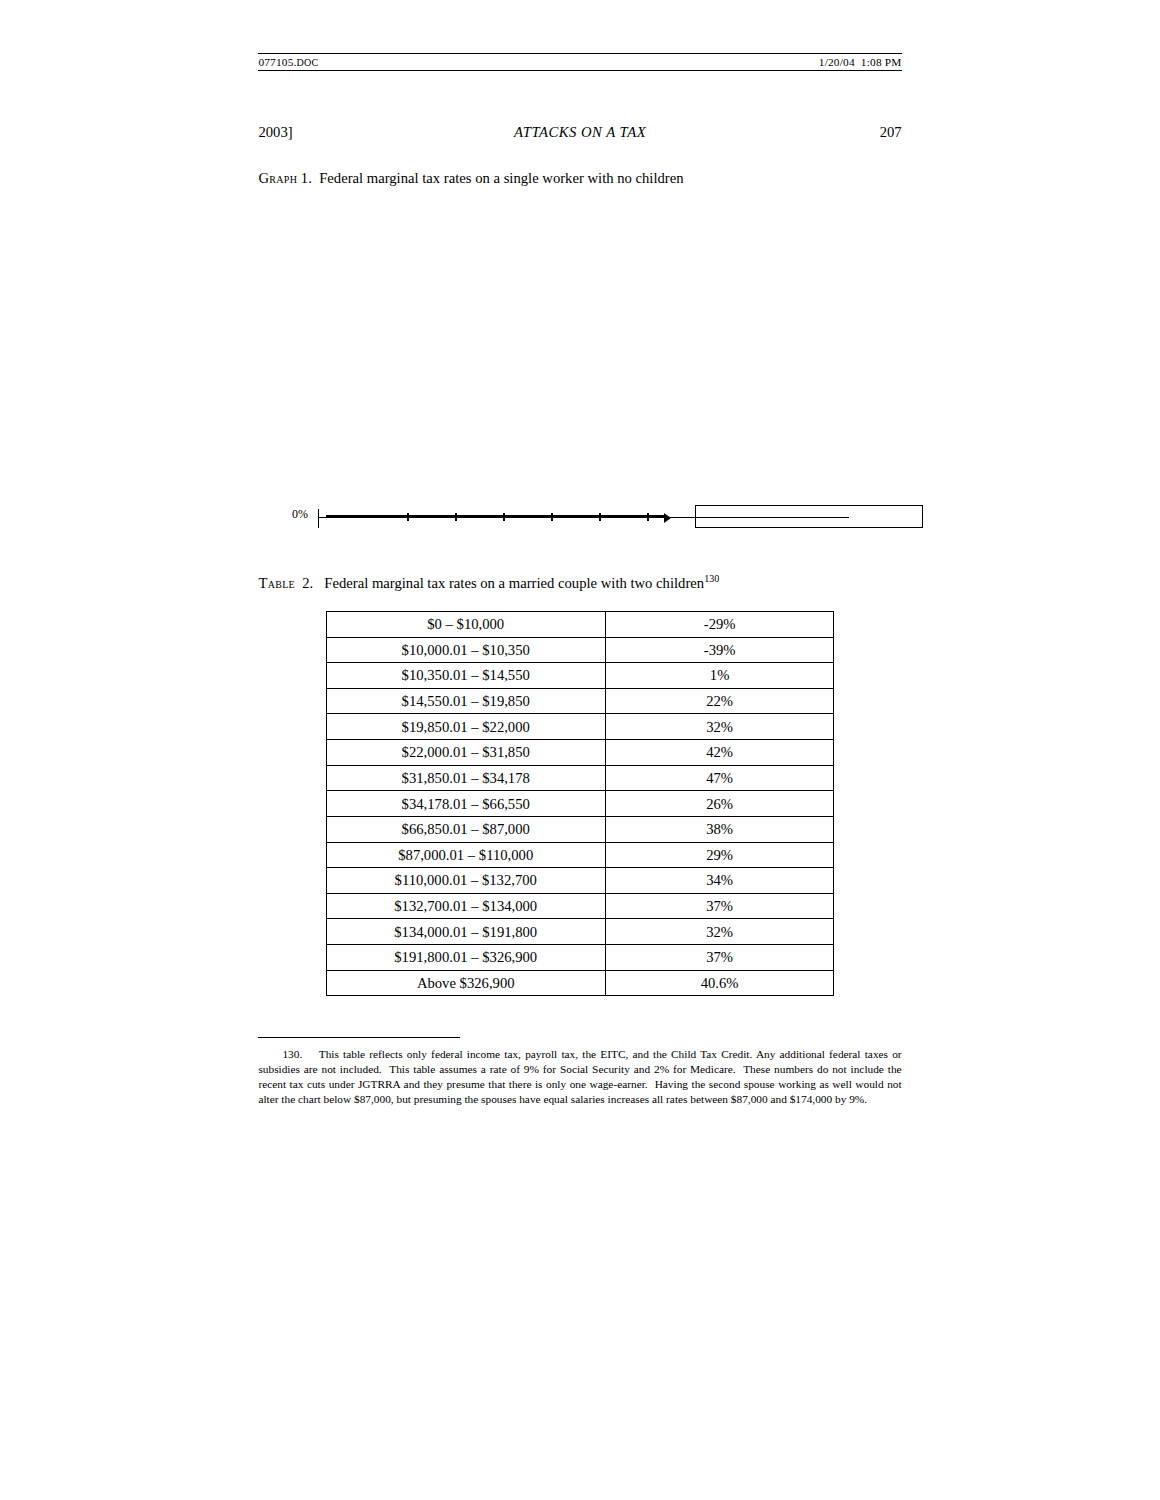077105.DOC 1/20/04 1:08 PM
2003] ATTACKS ON A TAX 207
Graph 1. Federal marginal tax rates on a single worker with no children
0%
Table 2. Federal marginal tax rates on a married couple with two children130
| $0 – $10,000 | -29% |
| $10,000.01 – $10,350 | -39% |
| $10,350.01 – $14,550 | 1% |
| $14,550.01 – $19,850 | 22% |
| $19,850.01 – $22,000 | 32% |
| $22,000.01 – $31,850 | 42% |
| $31,850.01 – $34,178 | 47% |
| $34,178.01 – $66,550 | 26% |
| $66,850.01 – $87,000 | 38% |
| $87,000.01 – $110,000 | 29% |
| $110,000.01 – $132,700 | 34% |
| $132,700.01 – $134,000 | 37% |
| $134,000.01 – $191,800 | 32% |
| $191,800.01 – $326,900 | 37% |
| Above $326,900 | 40.6% |
130. This table reflects only federal income tax, payroll tax, the EITC, and the Child Tax Credit. Any additional federal taxes or subsidies are not included. This table assumes a rate of 9% for Social Security and 2% for Medicare. These numbers do not include the recent tax cuts under JGTRRA and they presume that there is only one wage-earner. Having the second spouse working as well would not alter the chart below $87,000, but presuming the spouses have equal salaries increases all rates between $87,000 and $174,000 by 9%.